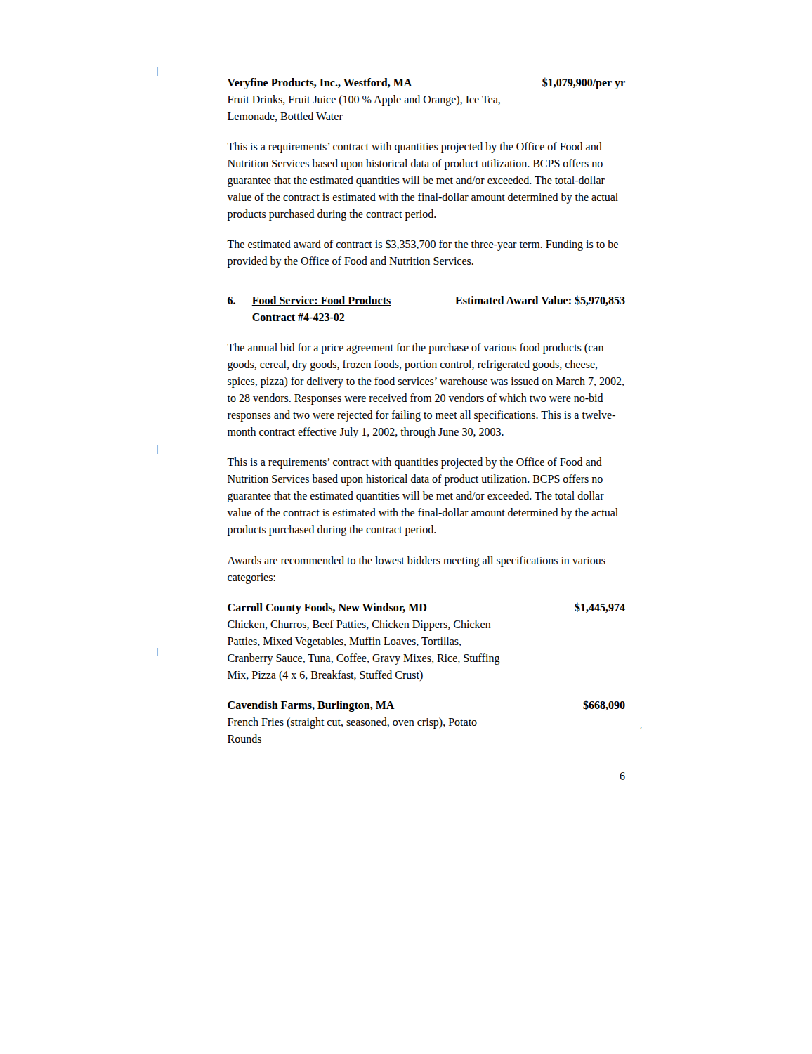| | |
Veryfine Products, Inc., Westford, MA $1,079,900/per yr
Fruit Drinks, Fruit Juice (100 % Apple and Orange), Ice Tea,
Lemonade, Bottled Water
This is a requirements’ contract with quantities projected by the Office of Food and Nutrition Services based upon historical data of product utilization. BCPS offers no guarantee that the estimated quantities will be met and/or exceeded. The total-dollar value of the contract is estimated with the final-dollar amount determined by the actual products purchased during the contract period.
The estimated award of contract is $3,353,700 for the three-year term. Funding is to be provided by the Office of Food and Nutrition Services.
6.
Food Service: Food Products Estimated Award Value: $5,970,853
Contract #4-423-02
The annual bid for a price agreement for the purchase of various food products (can goods, cereal, dry goods, frozen foods, portion control, refrigerated goods, cheese, spices, pizza) for delivery to the food services’ warehouse was issued on March 7, 2002, to 28 vendors. Responses were received from 20 vendors of which two were no-bid responses and two were rejected for failing to meet all specifications. This is a twelve-month contract effective July 1, 2002, through June 30, 2003.
This is a requirements’ contract with quantities projected by the Office of Food and Nutrition Services based upon historical data of product utilization. BCPS offers no guarantee that the estimated quantities will be met and/or exceeded. The total dollar value of the contract is estimated with the final-dollar amount determined by the actual products purchased during the contract period.
Awards are recommended to the lowest bidders meeting all specifications in various categories:
Carroll County Foods, New Windsor, MD $1,445,974
Chicken, Churros, Beef Patties, Chicken Dippers, Chicken
Patties, Mixed Vegetables, Muffin Loaves, Tortillas,
Cranberry Sauce, Tuna, Coffee, Gravy Mixes, Rice, Stuffing
Mix, Pizza (4 x 6, Breakfast, Stuffed Crust)
Cavendish Farms, Burlington, MA $668,090
French Fries (straight cut, seasoned, oven crisp), Potato
Rounds
,
6